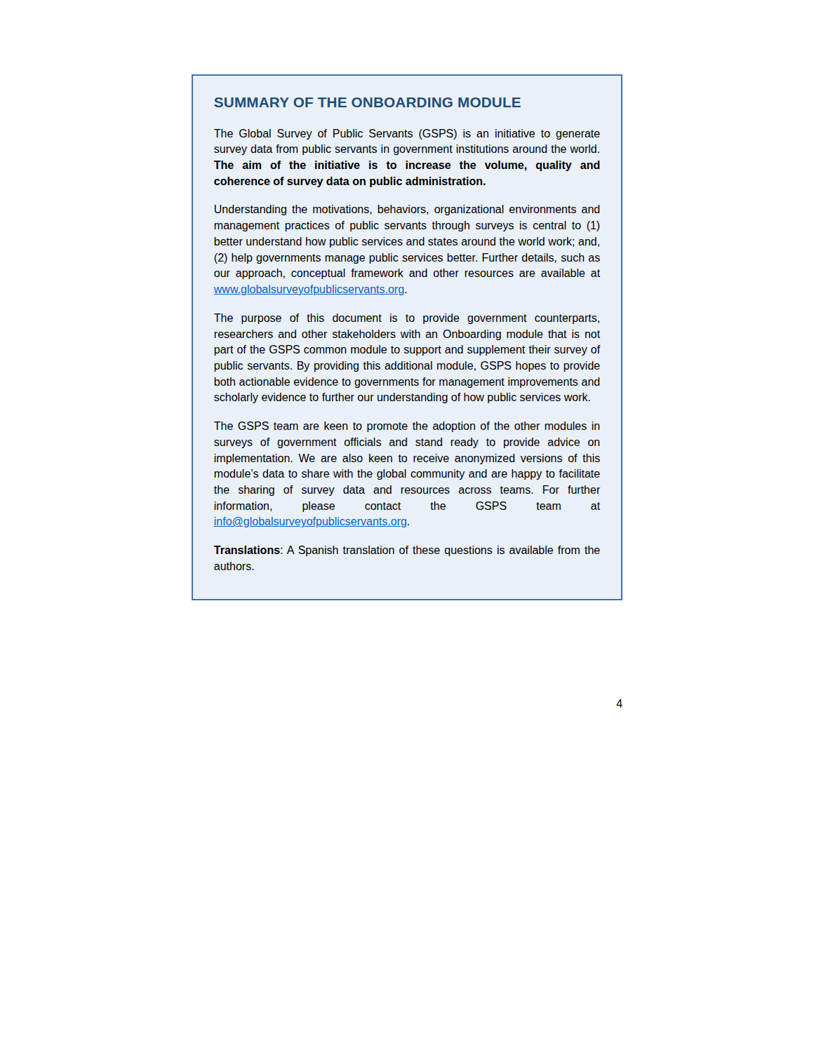SUMMARY OF THE ONBOARDING MODULE
The Global Survey of Public Servants (GSPS) is an initiative to generate survey data from public servants in government institutions around the world. The aim of the initiative is to increase the volume, quality and coherence of survey data on public administration.
Understanding the motivations, behaviors, organizational environments and management practices of public servants through surveys is central to (1) better understand how public services and states around the world work; and, (2) help governments manage public services better. Further details, such as our approach, conceptual framework and other resources are available at www.globalsurveyofpublicservants.org.
The purpose of this document is to provide government counterparts, researchers and other stakeholders with an Onboarding module that is not part of the GSPS common module to support and supplement their survey of public servants. By providing this additional module, GSPS hopes to provide both actionable evidence to governments for management improvements and scholarly evidence to further our understanding of how public services work.
The GSPS team are keen to promote the adoption of the other modules in surveys of government officials and stand ready to provide advice on implementation. We are also keen to receive anonymized versions of this module’s data to share with the global community and are happy to facilitate the sharing of survey data and resources across teams. For further information, please contact the GSPS team at info@globalsurveyofpublicservants.org.
Translations: A Spanish translation of these questions is available from the authors.
4